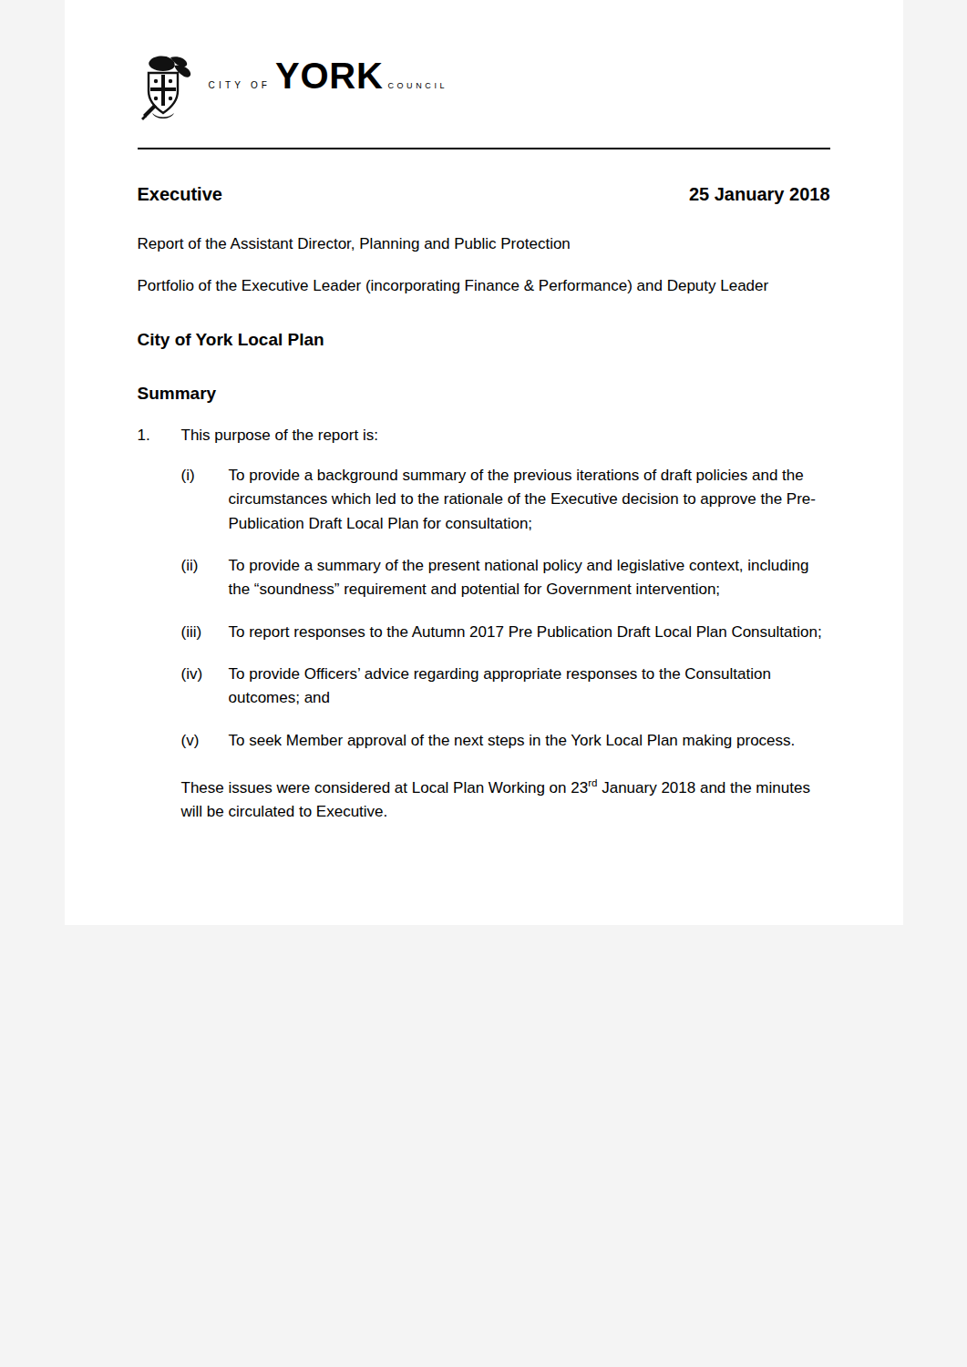City of York Council
Executive 25 January 2018
Report of the Assistant Director, Planning and Public Protection
Portfolio of the Executive Leader (incorporating Finance & Performance) and Deputy Leader
City of York Local Plan
Summary
1. This purpose of the report is:
(i) To provide a background summary of the previous iterations of draft policies and the circumstances which led to the rationale of the Executive decision to approve the Pre-Publication Draft Local Plan for consultation;
(ii) To provide a summary of the present national policy and legislative context, including the “soundness” requirement and potential for Government intervention;
(iii) To report responses to the Autumn 2017 Pre Publication Draft Local Plan Consultation;
(iv) To provide Officers’ advice regarding appropriate responses to the Consultation outcomes; and
(v) To seek Member approval of the next steps in the York Local Plan making process.
These issues were considered at Local Plan Working on 23rd January 2018 and the minutes will be circulated to Executive.